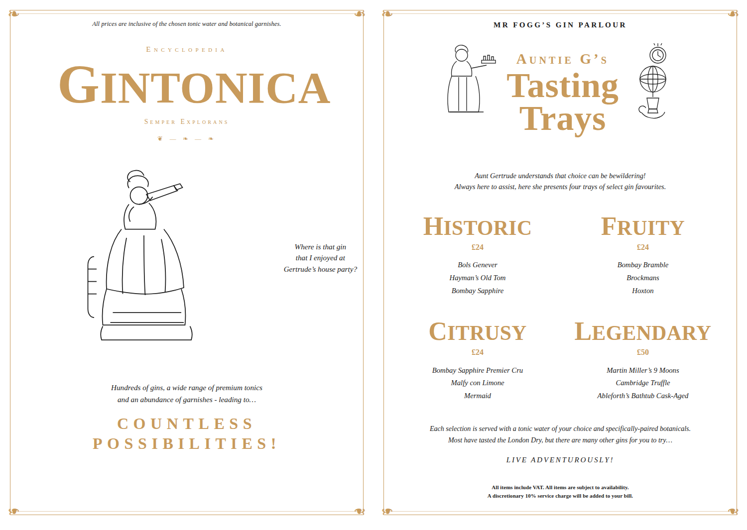❧ ❧ ❧ ❧
All prices are inclusive of the chosen tonic water and botanical garnishes.
Encyclopedia
GINTONICA
Semper Explorans
❦ — ❧ — ❧
Where is that gin
that I enjoyed at
Gertrude’s house party?
Hundreds of gins, a wide range of premium tonics
and an abundance of garnishes - leading to…
Countless
Possibilities!
❧ ❧ ❧ ❧
Mr Fogg’s Gin Parlour
Auntie G’s Tasting Trays
Aunt Gertrude understands that choice can be bewildering!
Always here to assist, here she presents four trays of select gin favourites.
HISTORIC
£24
Bols Genever
Hayman’s Old Tom
Bombay Sapphire
FRUITY
£24
Bombay Bramble
Brockmans
Hoxton
CITRUSY
£24
Bombay Sapphire Premier Cru
Malfy con Limone
Mermaid
LEGENDARY
£50
Martin Miller’s 9 Moons
Cambridge Truffle
Ableforth’s Bathtub Cask-Aged
Each selection is served with a tonic water of your choice and specifically-paired botanicals.
Most have tasted the London Dry, but there are many other gins for you to try…
Live Adventurously!
All items include VAT. All items are subject to availability.
A discretionary 10% service charge will be added to your bill.